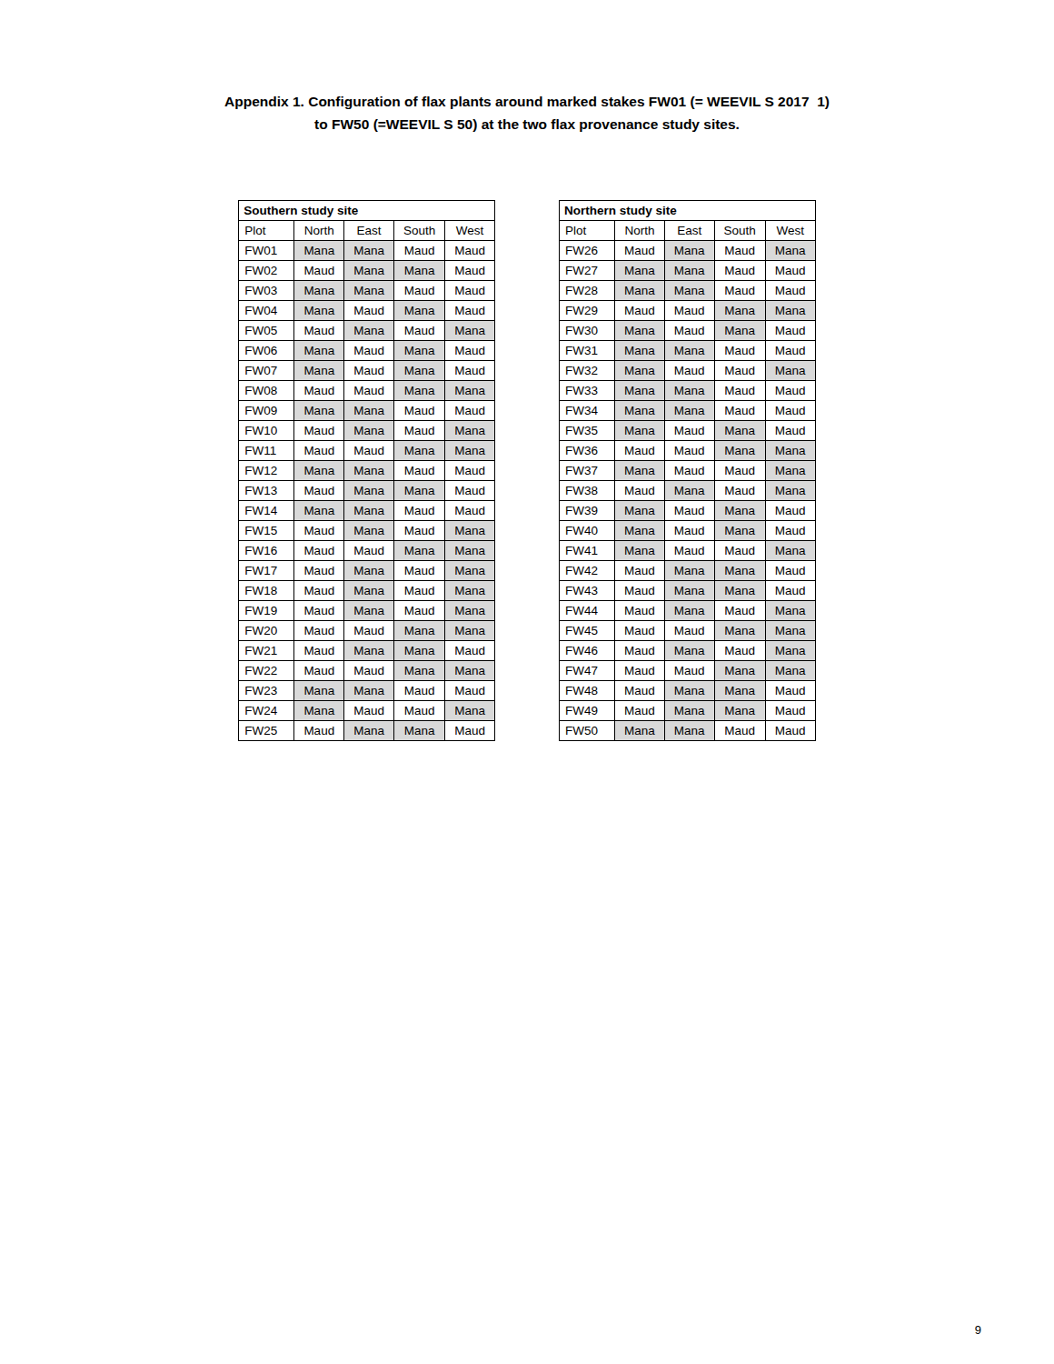Appendix 1. Configuration of flax plants around marked stakes FW01 (= WEEVIL S 2017 1)
to FW50 (=WEEVIL S 50) at the two flax provenance study sites.
Southern study site
| Plot | North | East | South | West |
| --- | --- | --- | --- | --- |
| FW01 | Mana | Mana | Maud | Maud |
| FW02 | Maud | Mana | Mana | Maud |
| FW03 | Mana | Mana | Maud | Maud |
| FW04 | Mana | Maud | Mana | Maud |
| FW05 | Maud | Mana | Maud | Mana |
| FW06 | Mana | Maud | Mana | Maud |
| FW07 | Mana | Maud | Mana | Maud |
| FW08 | Maud | Maud | Mana | Mana |
| FW09 | Mana | Mana | Maud | Maud |
| FW10 | Maud | Mana | Maud | Mana |
| FW11 | Maud | Maud | Mana | Mana |
| FW12 | Mana | Mana | Maud | Maud |
| FW13 | Maud | Mana | Mana | Maud |
| FW14 | Mana | Mana | Maud | Maud |
| FW15 | Maud | Mana | Maud | Mana |
| FW16 | Maud | Maud | Mana | Mana |
| FW17 | Maud | Mana | Maud | Mana |
| FW18 | Maud | Mana | Maud | Mana |
| FW19 | Maud | Mana | Maud | Mana |
| FW20 | Maud | Maud | Mana | Mana |
| FW21 | Maud | Mana | Mana | Maud |
| FW22 | Maud | Maud | Mana | Mana |
| FW23 | Mana | Mana | Maud | Maud |
| FW24 | Mana | Maud | Maud | Mana |
| FW25 | Maud | Mana | Mana | Maud |
Northern study site
| Plot | North | East | South | West |
| --- | --- | --- | --- | --- |
| FW26 | Maud | Mana | Maud | Mana |
| FW27 | Mana | Mana | Maud | Maud |
| FW28 | Mana | Mana | Maud | Maud |
| FW29 | Maud | Maud | Mana | Mana |
| FW30 | Mana | Maud | Mana | Maud |
| FW31 | Mana | Mana | Maud | Maud |
| FW32 | Mana | Maud | Maud | Mana |
| FW33 | Mana | Mana | Maud | Maud |
| FW34 | Mana | Mana | Maud | Maud |
| FW35 | Mana | Maud | Mana | Maud |
| FW36 | Maud | Maud | Mana | Mana |
| FW37 | Mana | Maud | Maud | Mana |
| FW38 | Maud | Mana | Maud | Mana |
| FW39 | Mana | Maud | Mana | Maud |
| FW40 | Mana | Maud | Mana | Maud |
| FW41 | Mana | Maud | Maud | Mana |
| FW42 | Maud | Mana | Mana | Maud |
| FW43 | Maud | Mana | Mana | Maud |
| FW44 | Maud | Mana | Maud | Mana |
| FW45 | Maud | Maud | Mana | Mana |
| FW46 | Maud | Mana | Maud | Mana |
| FW47 | Maud | Maud | Mana | Mana |
| FW48 | Maud | Mana | Mana | Maud |
| FW49 | Maud | Mana | Mana | Maud |
| FW50 | Mana | Mana | Maud | Maud |
9